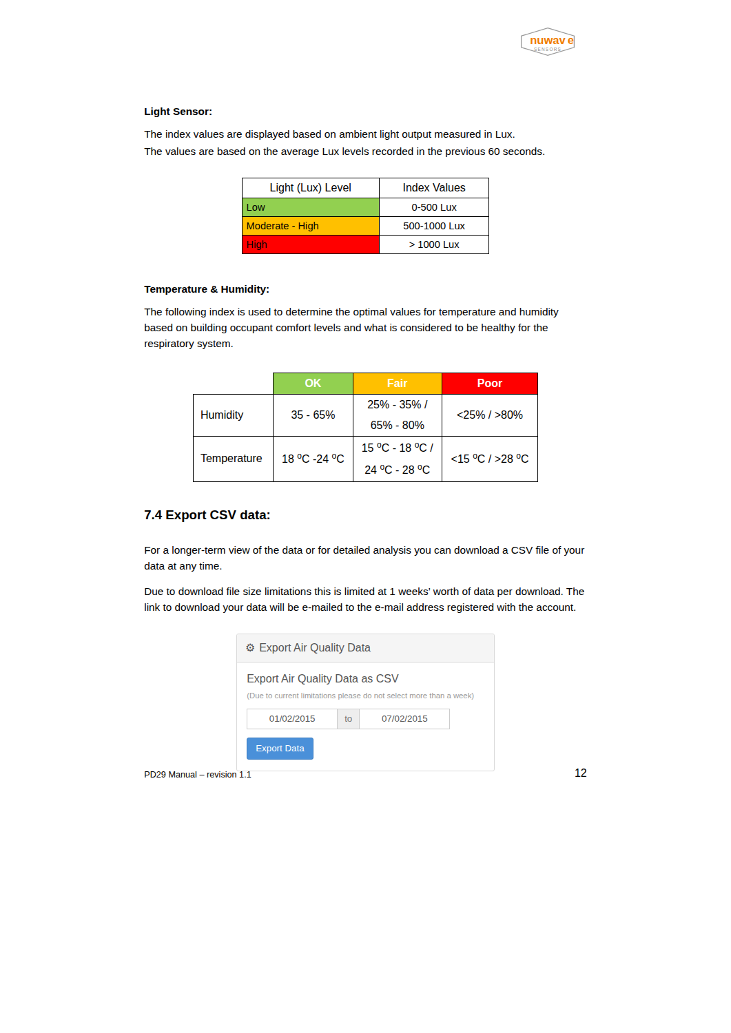nuwav e SENSORS
Light Sensor:
The index values are displayed based on ambient light output measured in Lux.
The values are based on the average Lux levels recorded in the previous 60 seconds.
| Light (Lux) Level | Index Values |
| --- | --- |
| Low | 0-500 Lux |
| Moderate - High | 500-1000 Lux |
| High | > 1000 Lux |
Temperature & Humidity:
The following index is used to determine the optimal values for temperature and humidity based on building occupant comfort levels and what is considered to be healthy for the respiratory system.
| | OK | Fair | Poor |
| --- | --- | --- | --- |
| Humidity | 35 - 65% | 25% - 35% / | <25% / >80% |
| 65% - 80% |
| Temperature | 18 o C -24 o C | 15 o C - 18 o C / | <15 o C / >28 o C |
| 24 o C - 28 o C |
7.4 Export CSV data:
For a longer-term view of the data or for detailed analysis you can download a CSV file of your data at any time.
Due to download file size limitations this is limited at 1 weeks’ worth of data per download. The link to download your data will be e-mailed to the e-mail address registered with the account.
⚙Export Air Quality Data
Export Air Quality Data as CSV
(Due to current limitations please do not select more than a week)
01/02/2015 to 07/02/2015
Export Data
PD29 Manual – revision 1.1 12